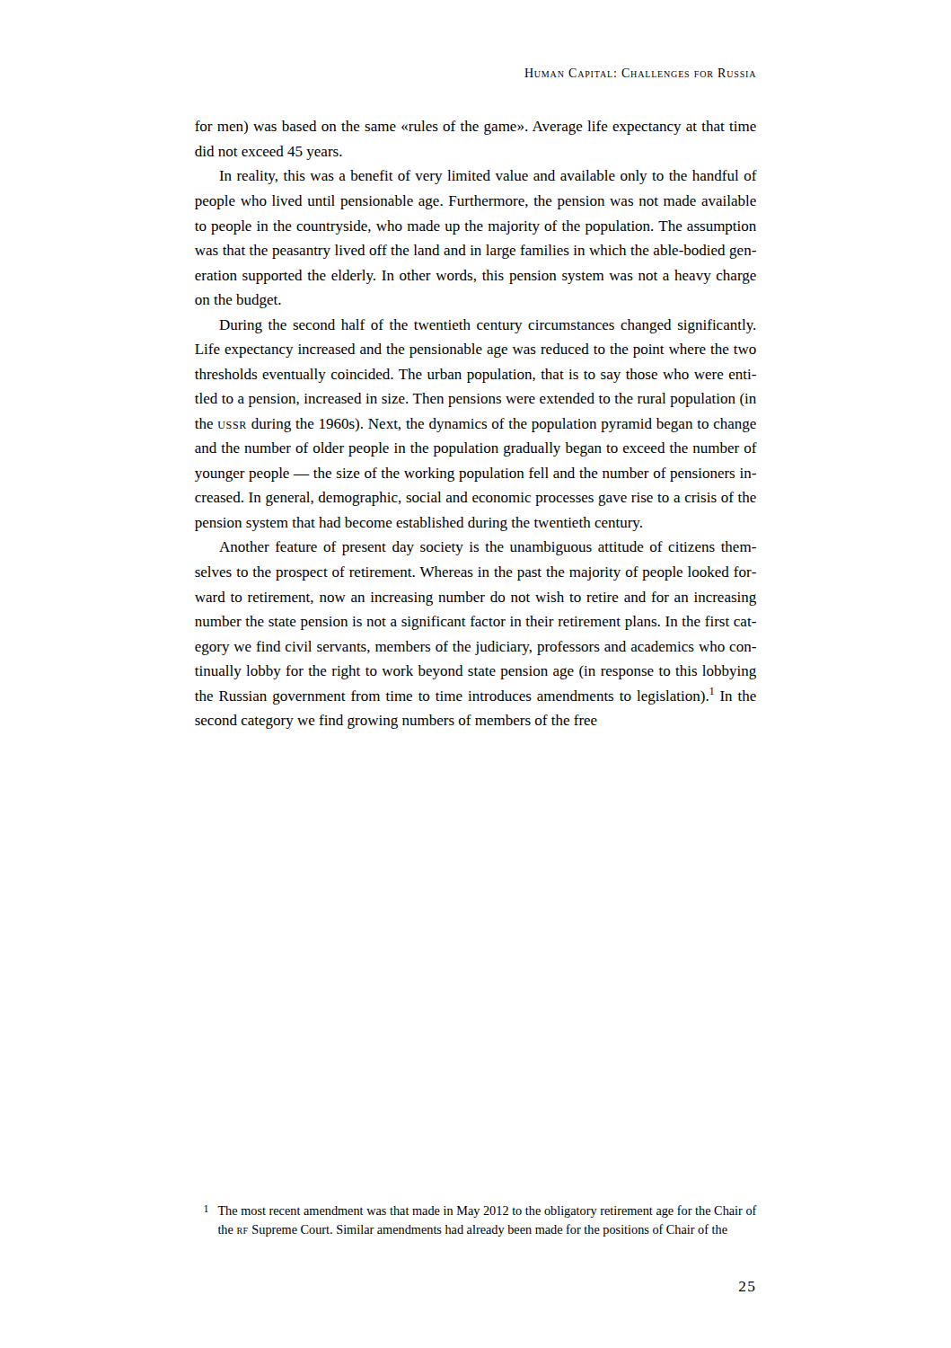Human Capital: Challenges for Russia
for men) was based on the same «rules of the game». Average life expectancy at that time did not exceed 45 years.
In reality, this was a benefit of very limited value and available only to the handful of people who lived until pensionable age. Furthermore, the pension was not made available to people in the countryside, who made up the majority of the population. The assumption was that the peasantry lived off the land and in large families in which the able-bodied generation supported the elderly. In other words, this pension system was not a heavy charge on the budget.
During the second half of the twentieth century circumstances changed significantly. Life expectancy increased and the pensionable age was reduced to the point where the two thresholds eventually coincided. The urban population, that is to say those who were entitled to a pension, increased in size. Then pensions were extended to the rural population (in the ussr during the 1960s). Next, the dynamics of the population pyramid began to change and the number of older people in the population gradually began to exceed the number of younger people — the size of the working population fell and the number of pensioners increased. In general, demographic, social and economic processes gave rise to a crisis of the pension system that had become established during the twentieth century.
Another feature of present day society is the unambiguous attitude of citizens themselves to the prospect of retirement. Whereas in the past the majority of people looked forward to retirement, now an increasing number do not wish to retire and for an increasing number the state pension is not a significant factor in their retirement plans. In the first category we find civil servants, members of the judiciary, professors and academics who continually lobby for the right to work beyond state pension age (in response to this lobbying the Russian government from time to time introduces amendments to legislation).1 In the second category we find growing numbers of members of the free
1
The most recent amendment was that made in May 2012 to the obligatory retirement age for the Chair of the rf Supreme Court. Similar amendments had already been made for the positions of Chair of the
25